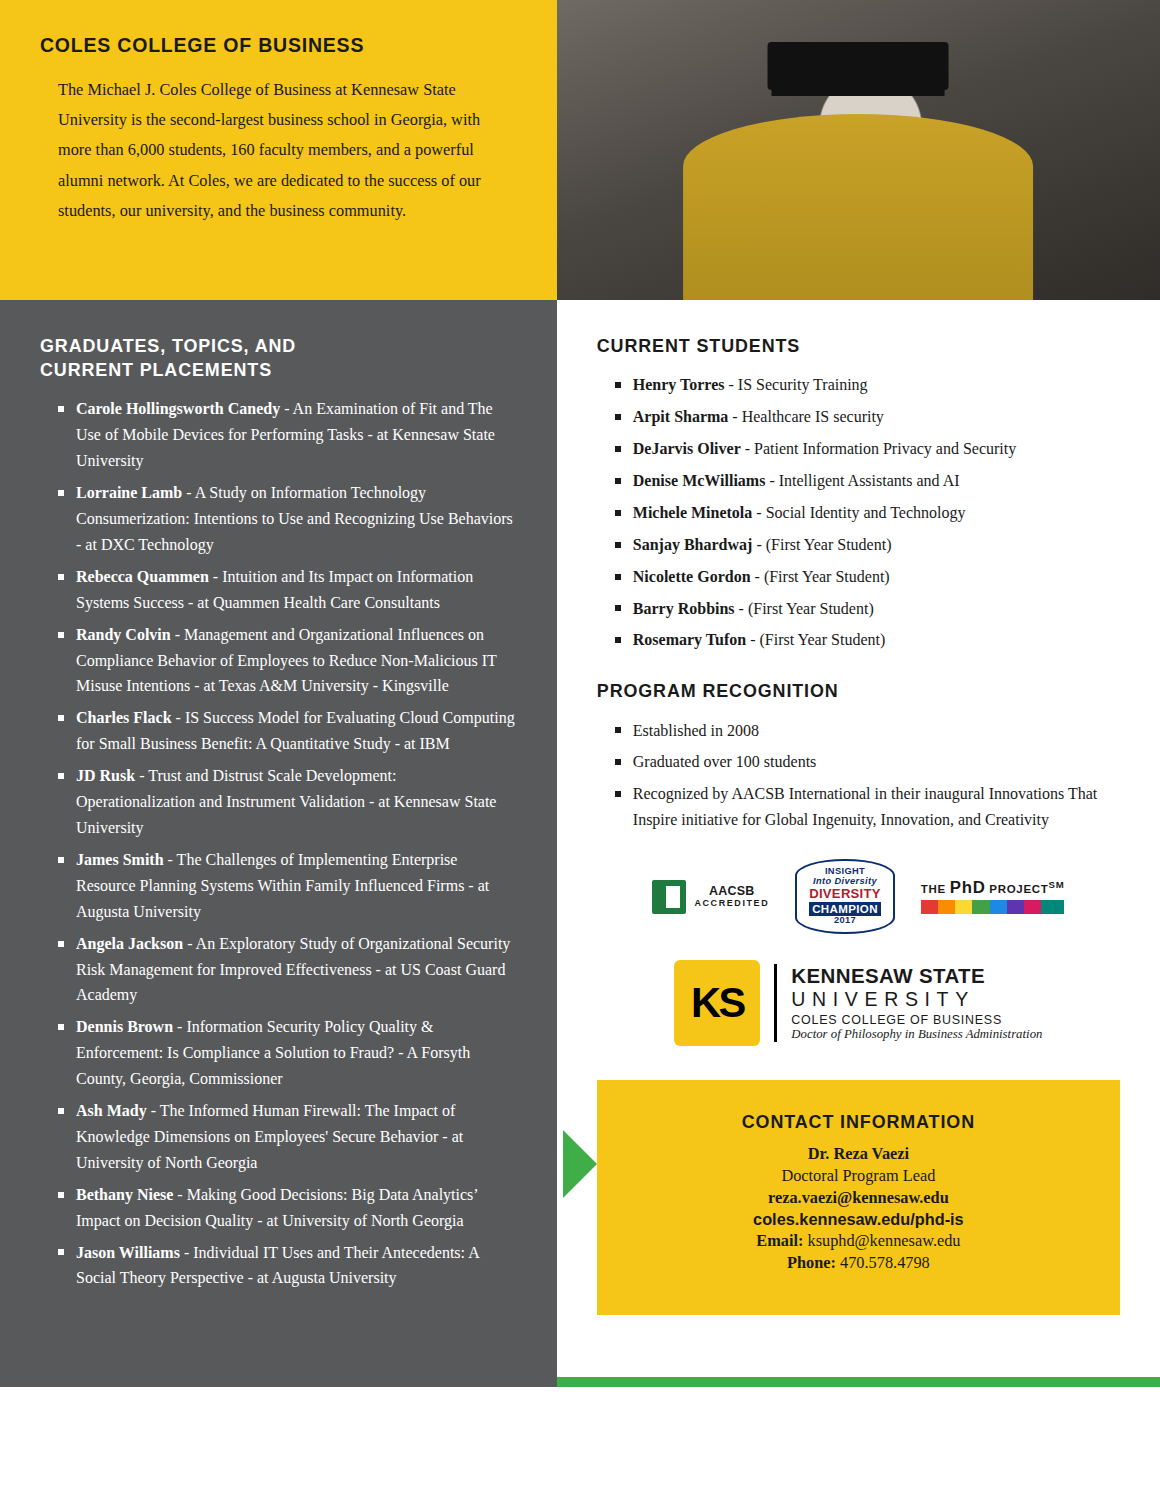Coles College of Business
The Michael J. Coles College of Business at Kennesaw State University is the second-largest business school in Georgia, with more than 6,000 students, 160 faculty members, and a powerful alumni network. At Coles, we are dedicated to the success of our students, our university, and the business community.
Graduates, Topics, and
Current Placements
Carole Hollingsworth Canedy - An Examination of Fit and The Use of Mobile Devices for Performing Tasks - at Kennesaw State University
Lorraine Lamb - A Study on Information Technology Consumerization: Intentions to Use and Recognizing Use Behaviors - at DXC Technology
Rebecca Quammen - Intuition and Its Impact on Information Systems Success - at Quammen Health Care Consultants
Randy Colvin - Management and Organizational Influences on Compliance Behavior of Employees to Reduce Non-Malicious IT Misuse Intentions - at Texas A&M University - Kingsville
Charles Flack - IS Success Model for Evaluating Cloud Computing for Small Business Benefit: A Quantitative Study - at IBM
JD Rusk - Trust and Distrust Scale Development: Operationalization and Instrument Validation - at Kennesaw State University
James Smith - The Challenges of Implementing Enterprise Resource Planning Systems Within Family Influenced Firms - at Augusta University
Angela Jackson - An Exploratory Study of Organizational Security Risk Management for Improved Effectiveness - at US Coast Guard Academy
Dennis Brown - Information Security Policy Quality & Enforcement: Is Compliance a Solution to Fraud? - A Forsyth County, Georgia, Commissioner
Ash Mady - The Informed Human Firewall: The Impact of Knowledge Dimensions on Employees' Secure Behavior - at University of North Georgia
Bethany Niese - Making Good Decisions: Big Data Analytics’ Impact on Decision Quality - at University of North Georgia
Jason Williams - Individual IT Uses and Their Antecedents: A Social Theory Perspective - at Augusta University
Current Students
Henry Torres - IS Security Training
Arpit Sharma - Healthcare IS security
DeJarvis Oliver - Patient Information Privacy and Security
Denise McWilliams - Intelligent Assistants and AI
Michele Minetola - Social Identity and Technology
Sanjay Bhardwaj - (First Year Student)
Nicolette Gordon - (First Year Student)
Barry Robbins - (First Year Student)
Rosemary Tufon - (First Year Student)
Program Recognition
Established in 2008
Graduated over 100 students
Recognized by AACSB International in their inaugural Innovations That Inspire initiative for Global Ingenuity, Innovation, and Creativity
AACSBACCREDITED
INSIGHT
Into Diversity DIVERSITY CHAMPION 2017
THE PhD PROJECTSM
KS
KENNESAW STATE
UNIVERSITY
COLES COLLEGE OF BUSINESS
Doctor of Philosophy in Business Administration
Contact Information
Dr. Reza Vaezi
Doctoral Program Lead
reza.vaezi@kennesaw.edu
coles.kennesaw.edu/phd-is
Email: ksuphd@kennesaw.edu
Phone: 470.578.4798